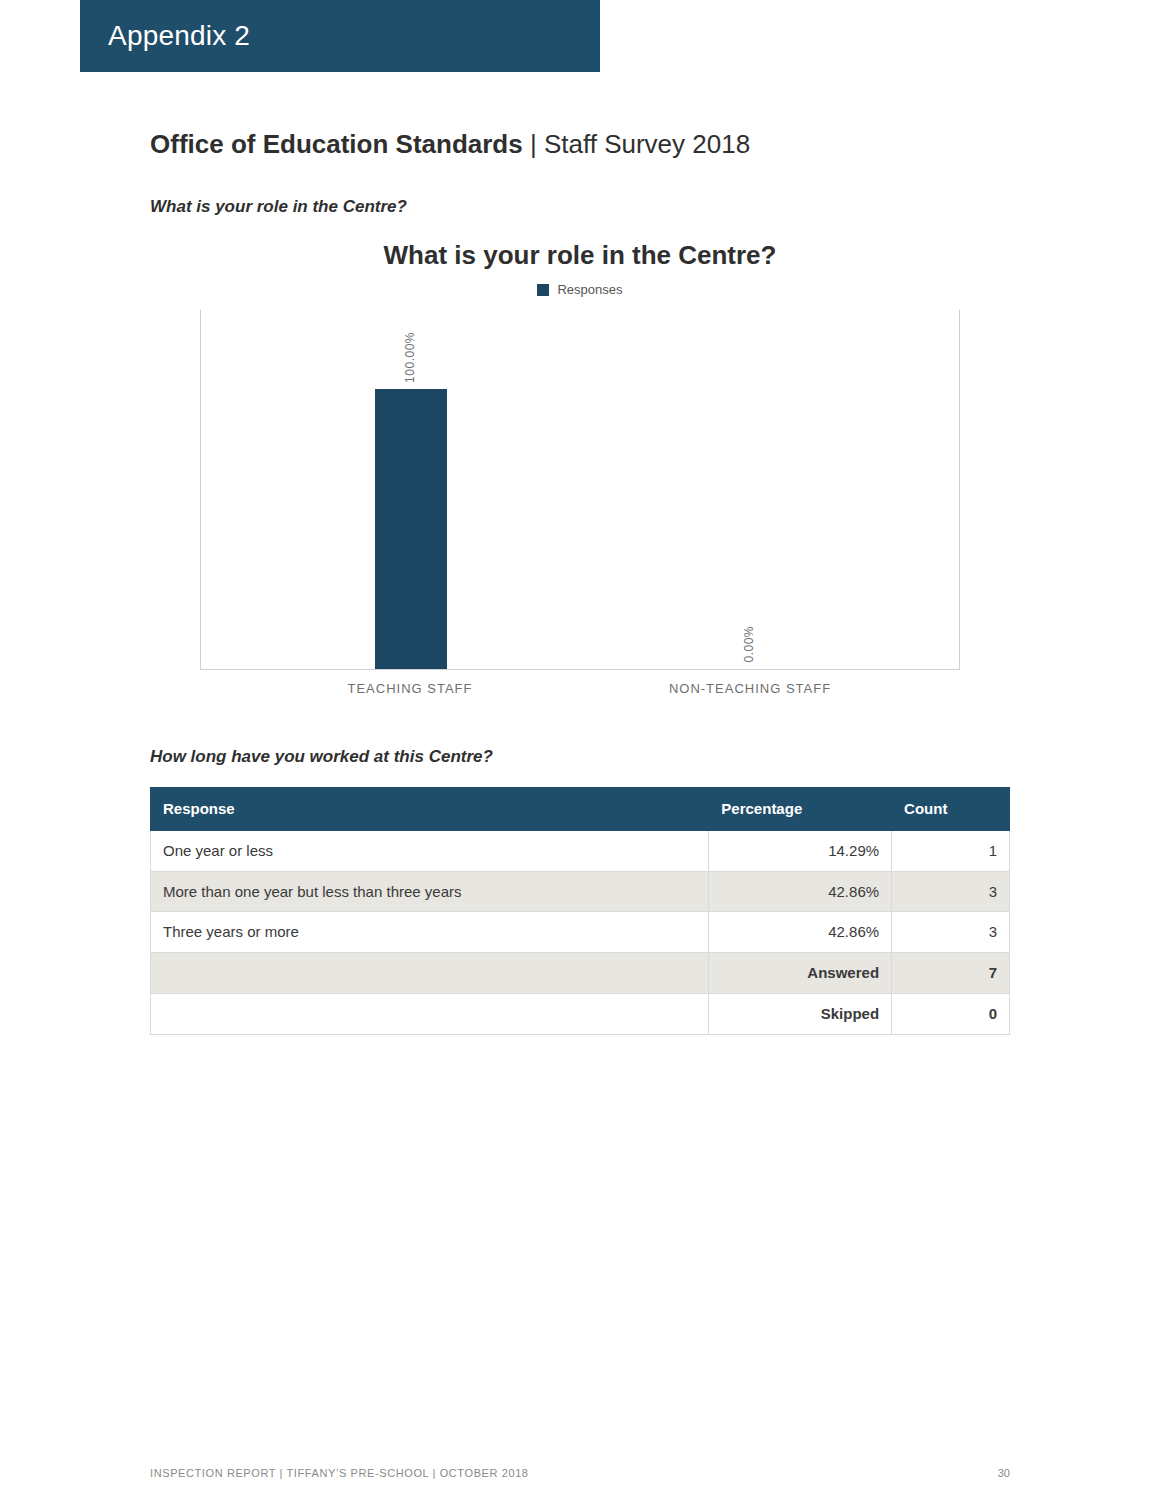Appendix 2
Office of Education Standards | Staff Survey 2018
What is your role in the Centre?
What is your role in the Centre?
Responses
100.00%
0.00%
Teaching Staff Non-Teaching Staff
How long have you worked at this Centre?
| Response | Percentage | Count |
| --- | --- | --- |
| One year or less | 14.29% | 1 |
| More than one year but less than three years | 42.86% | 3 |
| Three years or more | 42.86% | 3 |
| | Answered | 7 |
| | Skipped | 0 |
Inspection Report | Tiffany’s Pre-School | October 2018 30